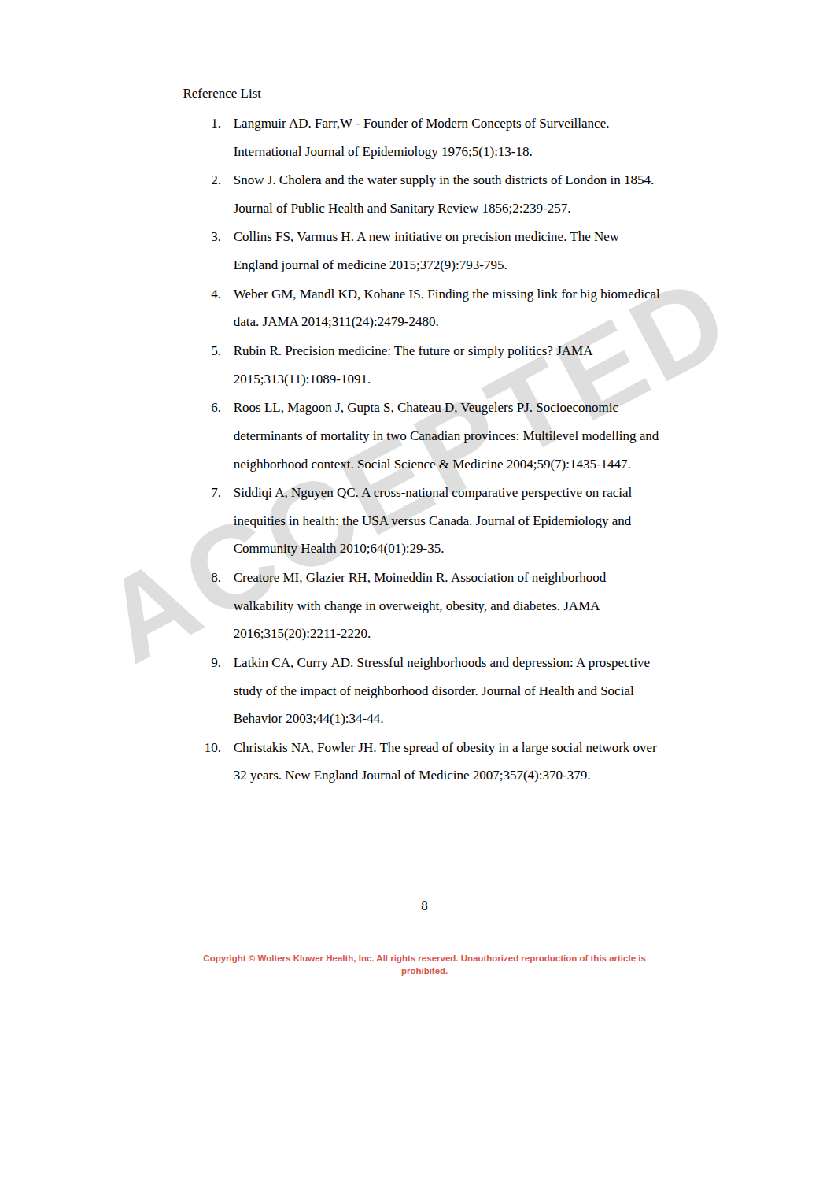ACCEPTED
Reference List
Langmuir AD. Farr,W - Founder of Modern Concepts of Surveillance. International Journal of Epidemiology 1976;5(1):13-18.
Snow J. Cholera and the water supply in the south districts of London in 1854. Journal of Public Health and Sanitary Review 1856;2:239-257.
Collins FS, Varmus H. A new initiative on precision medicine. The New England journal of medicine 2015;372(9):793-795.
Weber GM, Mandl KD, Kohane IS. Finding the missing link for big biomedical data. JAMA 2014;311(24):2479-2480.
Rubin R. Precision medicine: The future or simply politics? JAMA 2015;313(11):1089-1091.
Roos LL, Magoon J, Gupta S, Chateau D, Veugelers PJ. Socioeconomic determinants of mortality in two Canadian provinces: Multilevel modelling and neighborhood context. Social Science & Medicine 2004;59(7):1435-1447.
Siddiqi A, Nguyen QC. A cross-national comparative perspective on racial inequities in health: the USA versus Canada. Journal of Epidemiology and Community Health 2010;64(01):29-35.
Creatore MI, Glazier RH, Moineddin R. Association of neighborhood walkability with change in overweight, obesity, and diabetes. JAMA 2016;315(20):2211-2220.
Latkin CA, Curry AD. Stressful neighborhoods and depression: A prospective study of the impact of neighborhood disorder. Journal of Health and Social Behavior 2003;44(1):34-44.
Christakis NA, Fowler JH. The spread of obesity in a large social network over 32 years. New England Journal of Medicine 2007;357(4):370-379.
8
Copyright © Wolters Kluwer Health, Inc. All rights reserved. Unauthorized reproduction of this article is prohibited.